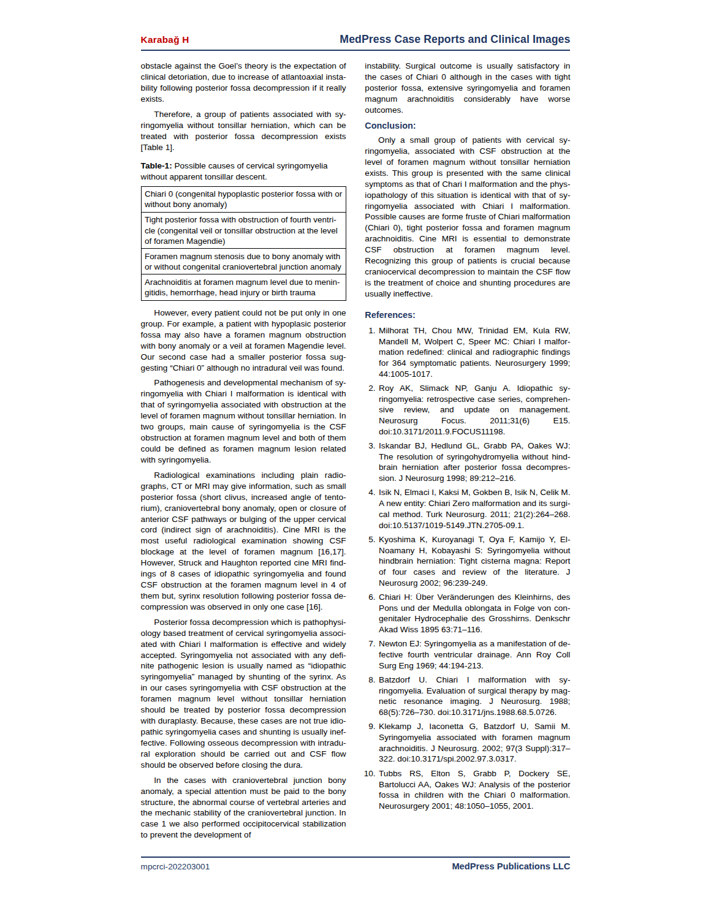Karabağ H
MedPress Case Reports and Clinical Images
obstacle against the Goel’s theory is the expectation of clinical detoriation, due to increase of atlantoaxial instability following posterior fossa decompression if it really exists.
Therefore, a group of patients associated with syringomyelia without tonsillar herniation, which can be treated with posterior fossa decompression exists [Table 1].
Table-1: Possible causes of cervical syringomyelia without apparent tonsillar descent.
| Chiari 0 (congenital hypoplastic posterior fossa with or without bony anomaly) |
| Tight posterior fossa with obstruction of fourth ventricle (congenital veil or tonsillar obstruction at the level of foramen Magendie) |
| Foramen magnum stenosis due to bony anomaly with or without congenital craniovertebral junction anomaly |
| Arachnoiditis at foramen magnum level due to meningitidis, hemorrhage, head injury or birth trauma |
However, every patient could not be put only in one group. For example, a patient with hypoplasic posterior fossa may also have a foramen magnum obstruction with bony anomaly or a veil at foramen Magendie level. Our second case had a smaller posterior fossa suggesting “Chiari 0” although no intradural veil was found.
Pathogenesis and developmental mechanism of syringomyelia with Chiari I malformation is identical with that of syringomyelia associated with obstruction at the level of foramen magnum without tonsillar herniation. In two groups, main cause of syringomyelia is the CSF obstruction at foramen magnum level and both of them could be defined as foramen magnum lesion related with syringomyelia.
Radiological examinations including plain radiographs, CT or MRI may give information, such as small posterior fossa (short clivus, increased angle of tentorium), craniovertebral bony anomaly, open or closure of anterior CSF pathways or bulging of the upper cervical cord (indirect sign of arachnoiditis). Cine MRI is the most useful radiological examination showing CSF blockage at the level of foramen magnum [16,17]. However, Struck and Haughton reported cine MRI findings of 8 cases of idiopathic syringomyelia and found CSF obstruction at the foramen magnum level in 4 of them but, syrinx resolution following posterior fossa decompression was observed in only one case [16].
Posterior fossa decompression which is pathophysiology based treatment of cervical syringomyelia associated with Chiari I malformation is effective and widely accepted. Syringomyelia not associated with any definite pathogenic lesion is usually named as “idiopathic syringomyelia” managed by shunting of the syrinx. As in our cases syringomyelia with CSF obstruction at the foramen magnum level without tonsillar herniation should be treated by posterior fossa decompression with duraplasty. Because, these cases are not true idiopathic syringomyelia cases and shunting is usually ineffective. Following osseous decompression with intradural exploration should be carried out and CSF flow should be observed before closing the dura.
In the cases with craniovertebral junction bony anomaly, a special attention must be paid to the bony structure, the abnormal course of vertebral arteries and the mechanic stability of the craniovertebral junction. In case 1 we also performed occipitocervical stabilization to prevent the development of
instability. Surgical outcome is usually satisfactory in the cases of Chiari 0 although in the cases with tight posterior fossa, extensive syringomyelia and foramen magnum arachnoiditis considerably have worse outcomes.
Conclusion:
Only a small group of patients with cervical syringomyelia, associated with CSF obstruction at the level of foramen magnum without tonsillar herniation exists. This group is presented with the same clinical symptoms as that of Chari I malformation and the physiopathology of this situation is identical with that of syringomyelia associated with Chiari I malformation. Possible causes are forme fruste of Chiari malformation (Chiari 0), tight posterior fossa and foramen magnum arachnoiditis. Cine MRI is essential to demonstrate CSF obstruction at foramen magnum level. Recognizing this group of patients is crucial because craniocervical decompression to maintain the CSF flow is the treatment of choice and shunting procedures are usually ineffective.
References:
Milhorat TH, Chou MW, Trinidad EM, Kula RW, Mandell M, Wolpert C, Speer MC: Chiari I malformation redefined: clinical and radiographic findings for 364 symptomatic patients. Neurosurgery 1999; 44:1005-1017.
Roy AK, Slimack NP, Ganju A. Idiopathic syringomyelia: retrospective case series, comprehensive review, and update on management. Neurosurg Focus. 2011;31(6) E15. doi:10.3171/2011.9.FOCUS11198.
Iskandar BJ, Hedlund GL, Grabb PA, Oakes WJ: The resolution of syringohydromyelia without hindbrain herniation after posterior fossa decompression. J Neurosurg 1998; 89:212–216.
Isik N, Elmaci I, Kaksi M, Gokben B, Isik N, Celik M. A new entity: Chiari Zero malformation and its surgical method. Turk Neurosurg. 2011; 21(2):264–268. doi:10.5137/1019-5149.JTN.2705-09.1.
Kyoshima K, Kuroyanagi T, Oya F, Kamijo Y, El-Noamany H, Kobayashi S: Syringomyelia without hindbrain herniation: Tight cisterna magna: Report of four cases and review of the literature. J Neurosurg 2002; 96:239-249.
Chiari H: Über Veränderungen des Kleinhirns, des Pons und der Medulla oblongata in Folge von congenitaler Hydrocephalie des Grosshirns. Denkschr Akad Wiss 1895 63:71–116.
Newton EJ: Syringomyelia as a manifestation of defective fourth ventricular drainage. Ann Roy Coll Surg Eng 1969; 44:194-213.
Batzdorf U. Chiari I malformation with syringomyelia. Evaluation of surgical therapy by magnetic resonance imaging. J Neurosurg. 1988; 68(5):726–730. doi:10.3171/jns.1988.68.5.0726.
Klekamp J, Iaconetta G, Batzdorf U, Samii M. Syringomyelia associated with foramen magnum arachnoiditis. J Neurosurg. 2002; 97(3 Suppl):317–322. doi:10.3171/spi.2002.97.3.0317.
Tubbs RS, Elton S, Grabb P, Dockery SE, Bartolucci AA, Oakes WJ: Analysis of the posterior fossa in children with the Chiari 0 malformation. Neurosurgery 2001; 48:1050–1055, 2001.
mpcrci-202203001
MedPress Publications LLC